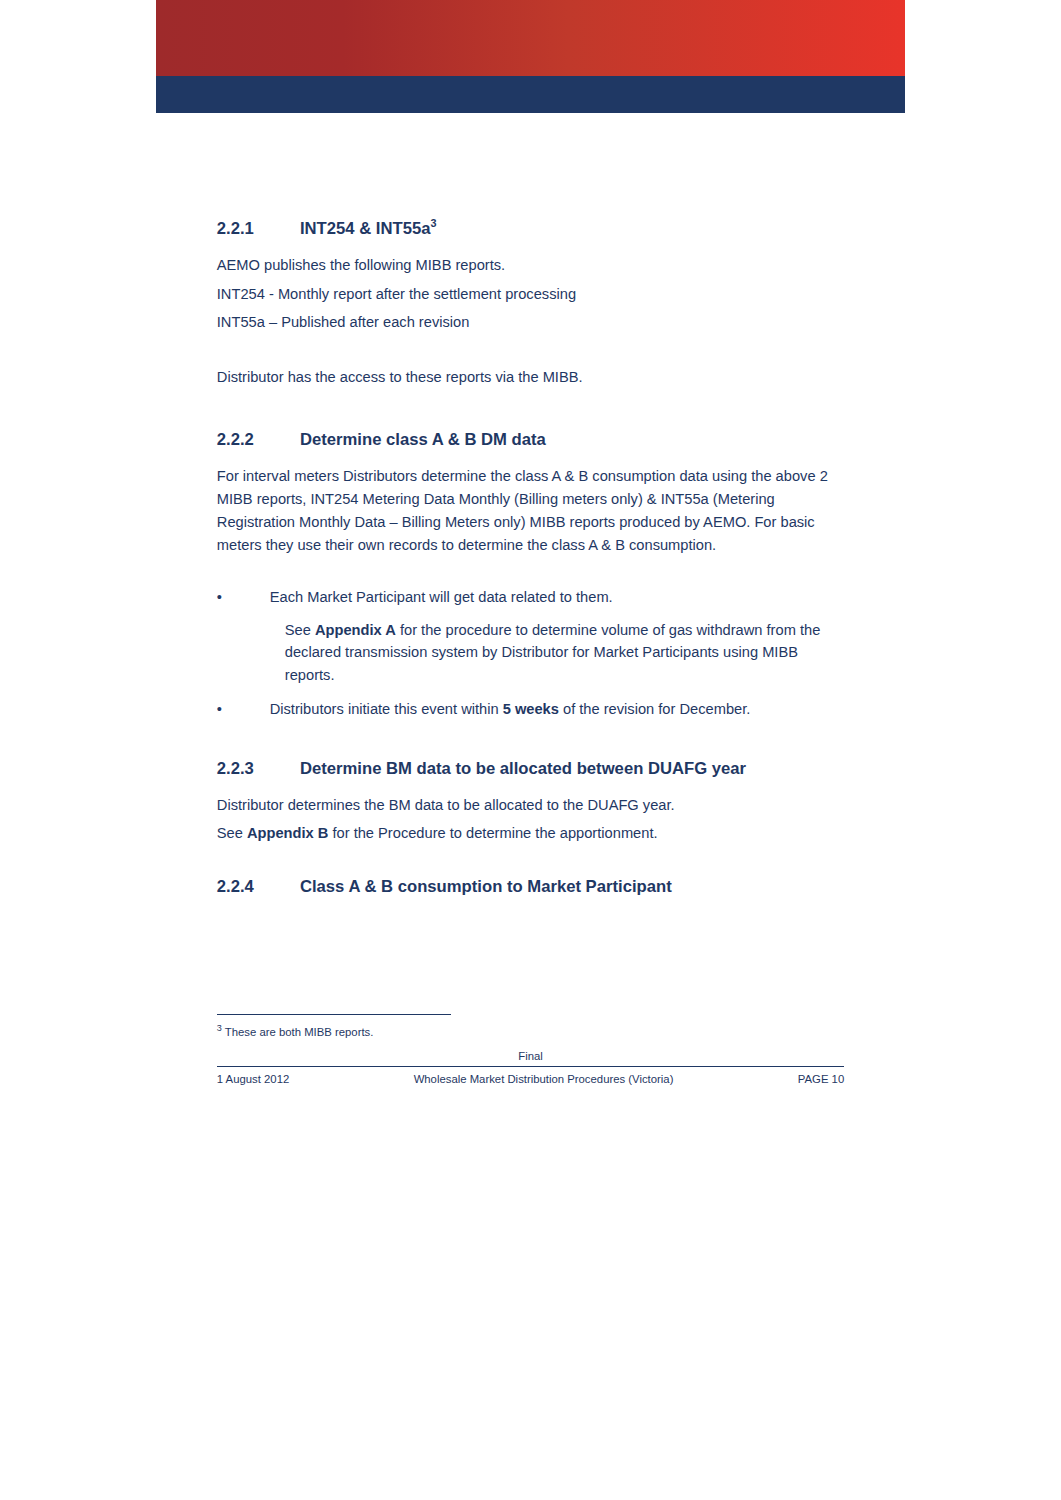2.2.1 INT254 & INT55a3
AEMO publishes the following MIBB reports.
INT254 - Monthly report after the settlement processing
INT55a – Published after each revision
Distributor has the access to these reports via the MIBB.
2.2.2 Determine class A & B DM data
For interval meters Distributors determine the class A & B consumption data using the above 2 MIBB reports, INT254 Metering Data Monthly (Billing meters only) & INT55a (Metering Registration Monthly Data – Billing Meters only) MIBB reports produced by AEMO. For basic meters they use their own records to determine the class A & B consumption.
Each Market Participant will get data related to them.
See Appendix A for the procedure to determine volume of gas withdrawn from the declared transmission system by Distributor for Market Participants using MIBB reports.
Distributors initiate this event within 5 weeks of the revision for December.
2.2.3 Determine BM data to be allocated between DUAFG year
Distributor determines the BM data to be allocated to the DUAFG year.
See Appendix B for the Procedure to determine the apportionment.
2.2.4 Class A & B consumption to Market Participant
3 These are both MIBB reports.
Final
1 August 2012
Wholesale Market Distribution Procedures (Victoria)
PAGE 10